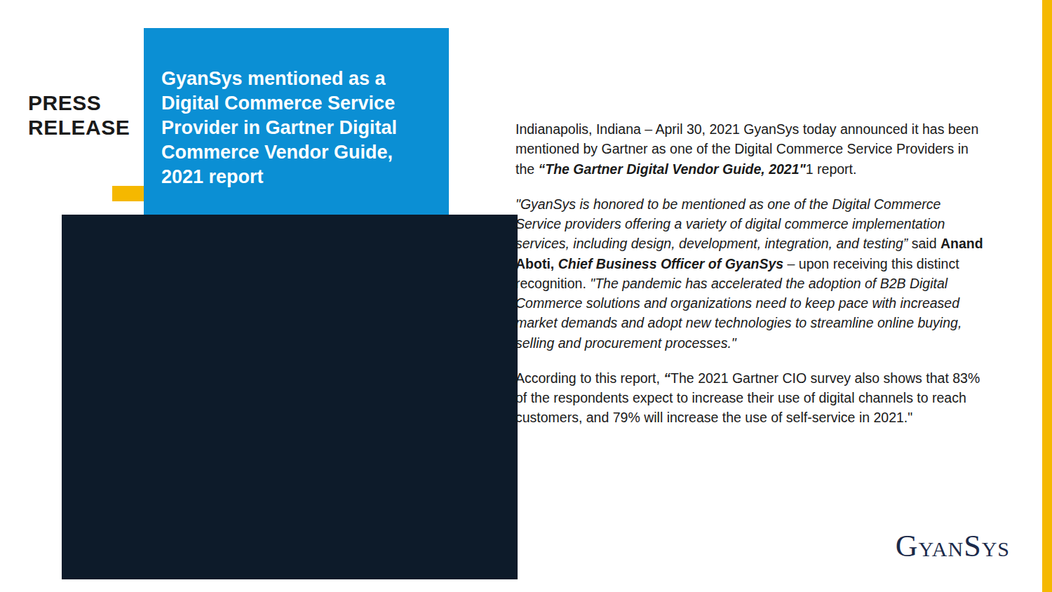PRESS
RELEASE
GyanSys mentioned as a Digital Commerce Service Provider in Gartner Digital Commerce Vendor Guide, 2021 report
Indianapolis, Indiana – April 30, 2021 GyanSys today announced it has been mentioned by Gartner as one of the Digital Commerce Service Providers in the “The Gartner Digital Vendor Guide, 2021"1 report.
"GyanSys is honored to be mentioned as one of the Digital Commerce Service providers offering a variety of digital commerce implementation services, including design, development, integration, and testing” said Anand Aboti, Chief Business Officer of GyanSys – upon receiving this distinct recognition. "The pandemic has accelerated the adoption of B2B Digital Commerce solutions and organizations need to keep pace with increased market demands and adopt new technologies to streamline online buying, selling and procurement processes."
According to this report, “The 2021 Gartner CIO survey also shows that 83% of the respondents expect to increase their use of digital channels to reach customers, and 79% will increase the use of self-service in 2021."
GYANSYS